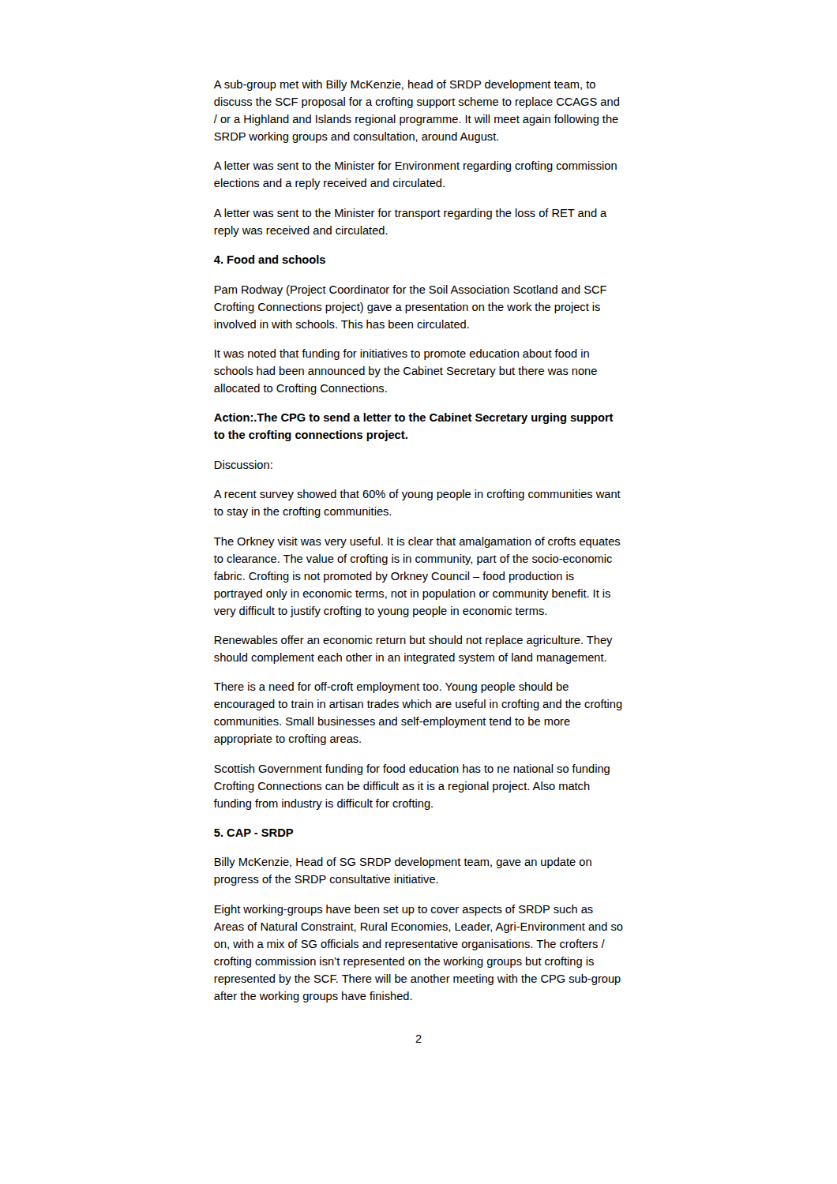A sub-group met with Billy McKenzie, head of SRDP development team, to discuss the SCF proposal for a crofting support scheme to replace CCAGS and / or a Highland and Islands regional programme. It will meet again following the SRDP working groups and consultation, around August.
A letter was sent to the Minister for Environment regarding crofting commission elections and a reply received and circulated.
A letter was sent to the Minister for transport regarding the loss of RET and a reply was received and circulated.
4. Food and schools
Pam Rodway (Project Coordinator for the Soil Association Scotland and SCF Crofting Connections project) gave a presentation on the work the project is involved in with schools. This has been circulated.
It was noted that funding for initiatives to promote education about food in schools had been announced by the Cabinet Secretary but there was none allocated to Crofting Connections.
Action:.The CPG to send a letter to the Cabinet Secretary urging support to the crofting connections project.
Discussion:
A recent survey showed that 60% of young people in crofting communities want to stay in the crofting communities.
The Orkney visit was very useful. It is clear that amalgamation of crofts equates to clearance. The value of crofting is in community, part of the socio-economic fabric. Crofting is not promoted by Orkney Council – food production is portrayed only in economic terms, not in population or community benefit. It is very difficult to justify crofting to young people in economic terms.
Renewables offer an economic return but should not replace agriculture. They should complement each other in an integrated system of land management.
There is a need for off-croft employment too. Young people should be encouraged to train in artisan trades which are useful in crofting and the crofting communities. Small businesses and self-employment tend to be more appropriate to crofting areas.
Scottish Government funding for food education has to ne national so funding Crofting Connections can be difficult as it is a regional project. Also match funding from industry is difficult for crofting.
5. CAP - SRDP
Billy McKenzie, Head of SG SRDP development team, gave an update on progress of the SRDP consultative initiative.
Eight working-groups have been set up to cover aspects of SRDP such as Areas of Natural Constraint, Rural Economies, Leader, Agri-Environment and so on, with a mix of SG officials and representative organisations. The crofters / crofting commission isn’t represented on the working groups but crofting is represented by the SCF. There will be another meeting with the CPG sub-group after the working groups have finished.
2